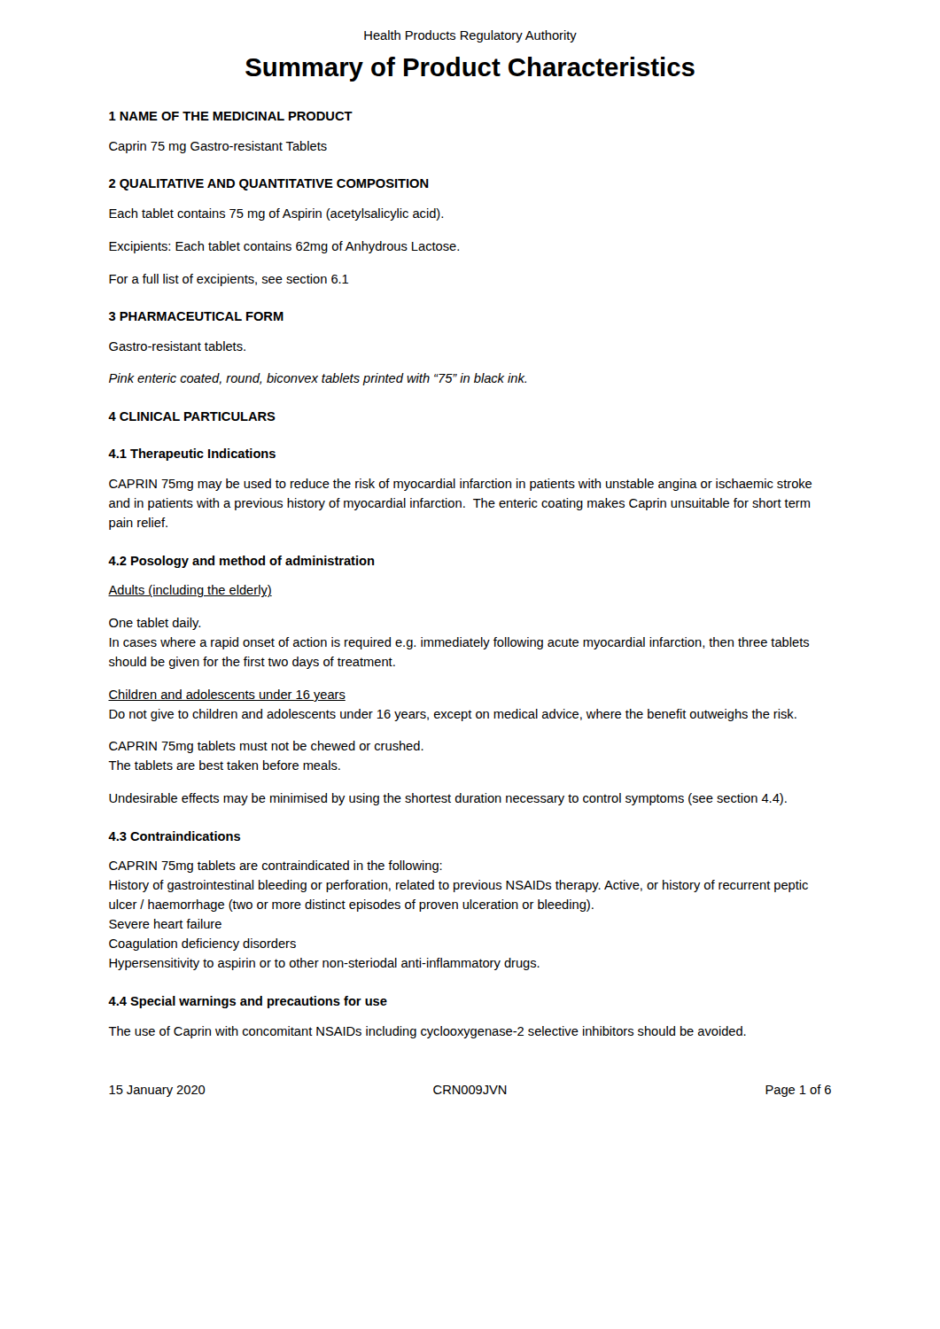Health Products Regulatory Authority
Summary of Product Characteristics
1 NAME OF THE MEDICINAL PRODUCT
Caprin 75 mg Gastro-resistant Tablets
2 QUALITATIVE AND QUANTITATIVE COMPOSITION
Each tablet contains 75 mg of Aspirin (acetylsalicylic acid).
Excipients: Each tablet contains 62mg of Anhydrous Lactose.
For a full list of excipients, see section 6.1
3 PHARMACEUTICAL FORM
Gastro-resistant tablets.
Pink enteric coated, round, biconvex tablets printed with “75” in black ink.
4 CLINICAL PARTICULARS
4.1 Therapeutic Indications
CAPRIN 75mg may be used to reduce the risk of myocardial infarction in patients with unstable angina or ischaemic stroke and in patients with a previous history of myocardial infarction. The enteric coating makes Caprin unsuitable for short term pain relief.
4.2 Posology and method of administration
Adults (including the elderly)
One tablet daily.
In cases where a rapid onset of action is required e.g. immediately following acute myocardial infarction, then three tablets should be given for the first two days of treatment.
Children and adolescents under 16 years
Do not give to children and adolescents under 16 years, except on medical advice, where the benefit outweighs the risk.
CAPRIN 75mg tablets must not be chewed or crushed.
The tablets are best taken before meals.
Undesirable effects may be minimised by using the shortest duration necessary to control symptoms (see section 4.4).
4.3 Contraindications
CAPRIN 75mg tablets are contraindicated in the following:
History of gastrointestinal bleeding or perforation, related to previous NSAIDs therapy. Active, or history of recurrent peptic ulcer / haemorrhage (two or more distinct episodes of proven ulceration or bleeding).
Severe heart failure
Coagulation deficiency disorders
Hypersensitivity to aspirin or to other non-steriodal anti-inflammatory drugs.
4.4 Special warnings and precautions for use
The use of Caprin with concomitant NSAIDs including cyclooxygenase-2 selective inhibitors should be avoided.
15 January 2020 CRN009JVN Page 1 of 6